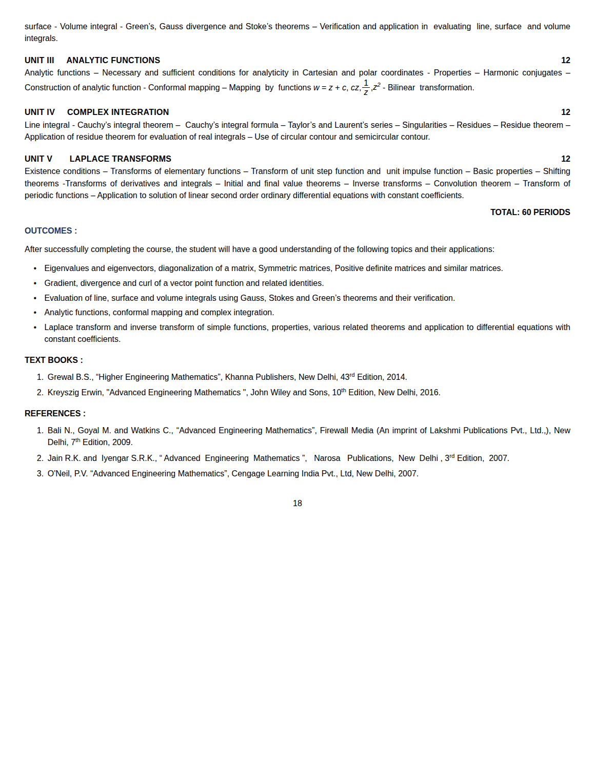surface - Volume integral - Green’s, Gauss divergence and Stoke’s theorems – Verification and application in evaluating line, surface and volume integrals.
UNIT III ANALYTIC FUNCTIONS 12
Analytic functions – Necessary and sufficient conditions for analyticity in Cartesian and polar coordinates - Properties – Harmonic conjugates – Construction of analytic function - Conformal mapping – Mapping by functions w = z + c, cz,1 z,z2 - Bilinear transformation.
UNIT IV COMPLEX INTEGRATION 12
Line integral - Cauchy’s integral theorem – Cauchy’s integral formula – Taylor’s and Laurent’s series – Singularities – Residues – Residue theorem – Application of residue theorem for evaluation of real integrals – Use of circular contour and semicircular contour.
UNIT V LAPLACE TRANSFORMS 12
Existence conditions – Transforms of elementary functions – Transform of unit step function and unit impulse function – Basic properties – Shifting theorems -Transforms of derivatives and integrals – Initial and final value theorems – Inverse transforms – Convolution theorem – Transform of periodic functions – Application to solution of linear second order ordinary differential equations with constant coefficients.
TOTAL: 60 PERIODS
OUTCOMES :
After successfully completing the course, the student will have a good understanding of the following topics and their applications:
Eigenvalues and eigenvectors, diagonalization of a matrix, Symmetric matrices, Positive definite matrices and similar matrices.
Gradient, divergence and curl of a vector point function and related identities.
Evaluation of line, surface and volume integrals using Gauss, Stokes and Green’s theorems and their verification.
Analytic functions, conformal mapping and complex integration.
Laplace transform and inverse transform of simple functions, properties, various related theorems and application to differential equations with constant coefficients.
TEXT BOOKS :
Grewal B.S., “Higher Engineering Mathematics”, Khanna Publishers, New Delhi, 43rd Edition, 2014.
Kreyszig Erwin, "Advanced Engineering Mathematics ", John Wiley and Sons, 10th Edition, New Delhi, 2016.
REFERENCES :
Bali N., Goyal M. and Watkins C., “Advanced Engineering Mathematics”, Firewall Media (An imprint of Lakshmi Publications Pvt., Ltd.,), New Delhi, 7th Edition, 2009.
Jain R.K. and Iyengar S.R.K., “ Advanced Engineering Mathematics ”, Narosa Publications, New Delhi , 3rd Edition, 2007.
O'Neil, P.V. “Advanced Engineering Mathematics”, Cengage Learning India Pvt., Ltd, New Delhi, 2007.
18